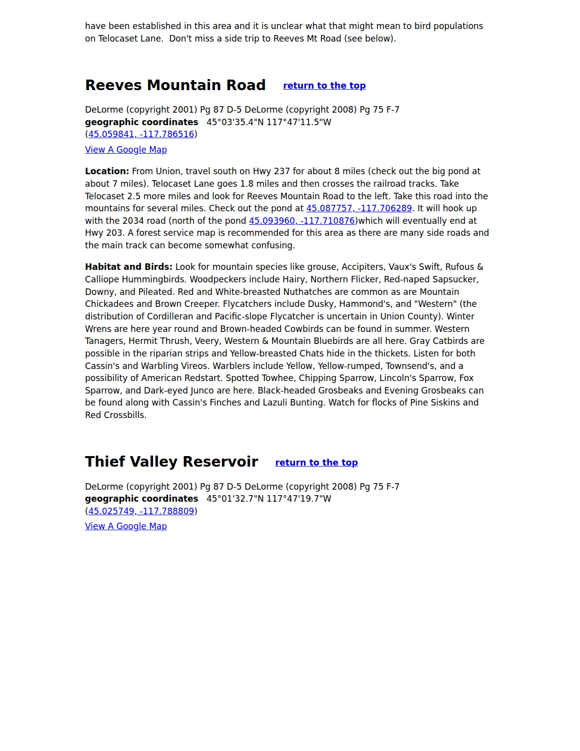have been established in this area and it is unclear what that might mean to bird populations on Telocaset Lane. Don't miss a side trip to Reeves Mt Road (see below).
Reeves Mountain Road return to the top
DeLorme (copyright 2001) Pg 87 D-5 DeLorme (copyright 2008) Pg 75 F-7
geographic coordinates 45°03'35.4"N 117°47'11.5"W
(45.059841, -117.786516)
View A Google Map
Location: From Union, travel south on Hwy 237 for about 8 miles (check out the big pond at about 7 miles). Telocaset Lane goes 1.8 miles and then crosses the railroad tracks. Take Telocaset 2.5 more miles and look for Reeves Mountain Road to the left. Take this road into the mountains for several miles. Check out the pond at 45.087757, -117.706289. It will hook up with the 2034 road (north of the pond 45.093960, -117.710876)which will eventually end at Hwy 203. A forest service map is recommended for this area as there are many side roads and the main track can become somewhat confusing.
Habitat and Birds: Look for mountain species like grouse, Accipiters, Vaux's Swift, Rufous & Calliope Hummingbirds. Woodpeckers include Hairy, Northern Flicker, Red-naped Sapsucker, Downy, and Pileated. Red and White-breasted Nuthatches are common as are Mountain Chickadees and Brown Creeper. Flycatchers include Dusky, Hammond's, and "Western" (the distribution of Cordilleran and Pacific-slope Flycatcher is uncertain in Union County). Winter Wrens are here year round and Brown-headed Cowbirds can be found in summer. Western Tanagers, Hermit Thrush, Veery, Western & Mountain Bluebirds are all here. Gray Catbirds are possible in the riparian strips and Yellow-breasted Chats hide in the thickets. Listen for both Cassin's and Warbling Vireos. Warblers include Yellow, Yellow-rumped, Townsend's, and a possibility of American Redstart. Spotted Towhee, Chipping Sparrow, Lincoln's Sparrow, Fox Sparrow, and Dark-eyed Junco are here. Black-headed Grosbeaks and Evening Grosbeaks can be found along with Cassin's Finches and Lazuli Bunting. Watch for flocks of Pine Siskins and Red Crossbills.
Thief Valley Reservoir return to the top
DeLorme (copyright 2001) Pg 87 D-5 DeLorme (copyright 2008) Pg 75 F-7
geographic coordinates 45°01'32.7"N 117°47'19.7"W
(45.025749, -117.788809)
View A Google Map